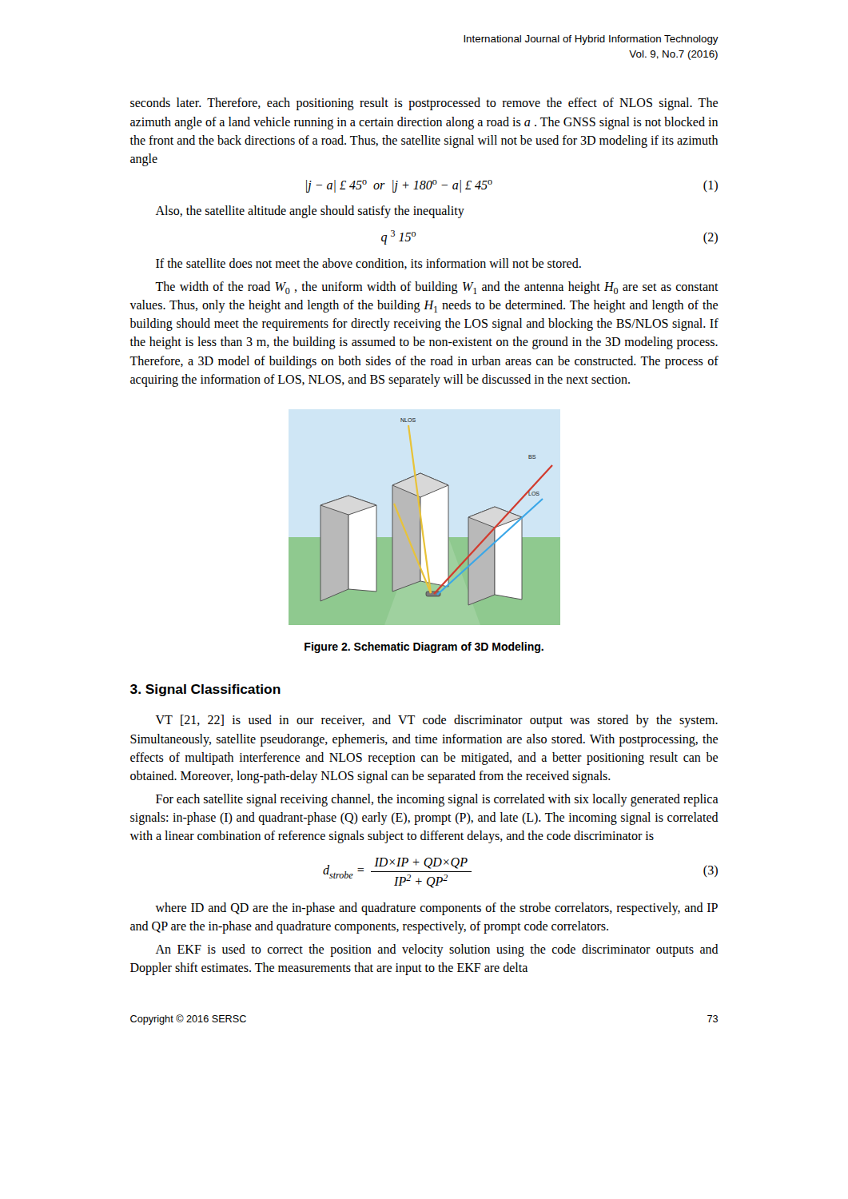International Journal of Hybrid Information Technology
Vol. 9, No.7 (2016)
seconds later. Therefore, each positioning result is postprocessed to remove the effect of NLOS signal. The azimuth angle of a land vehicle running in a certain direction along a road is a . The GNSS signal is not blocked in the front and the back directions of a road. Thus, the satellite signal will not be used for 3D modeling if its azimuth angle
|j − a| £ 45o or |j + 180o − a| £ 45o (1)
Also, the satellite altitude angle should satisfy the inequality
q 3 15o (2)
If the satellite does not meet the above condition, its information will not be stored.
The width of the road W0 , the uniform width of building W1 and the antenna height H0 are set as constant values. Thus, only the height and length of the building H1 needs to be determined. The height and length of the building should meet the requirements for directly receiving the LOS signal and blocking the BS/NLOS signal. If the height is less than 3 m, the building is assumed to be non-existent on the ground in the 3D modeling process. Therefore, a 3D model of buildings on both sides of the road in urban areas can be constructed. The process of acquiring the information of LOS, NLOS, and BS separately will be discussed in the next section.
NLOS BS LOS
Figure 2. Schematic Diagram of 3D Modeling.
3. Signal Classification
VT [21, 22] is used in our receiver, and VT code discriminator output was stored by the system. Simultaneously, satellite pseudorange, ephemeris, and time information are also stored. With postprocessing, the effects of multipath interference and NLOS reception can be mitigated, and a better positioning result can be obtained. Moreover, long-path-delay NLOS signal can be separated from the received signals.
For each satellite signal receiving channel, the incoming signal is correlated with six locally generated replica signals: in-phase (I) and quadrant-phase (Q) early (E), prompt (P), and late (L). The incoming signal is correlated with a linear combination of reference signals subject to different delays, and the code discriminator is
dstrobe = ID×IP + QD×QP IP2 + QP2 (3)
where ID and QD are the in-phase and quadrature components of the strobe correlators, respectively, and IP and QP are the in-phase and quadrature components, respectively, of prompt code correlators.
An EKF is used to correct the position and velocity solution using the code discriminator outputs and Doppler shift estimates. The measurements that are input to the EKF are delta
Copyright © 2016 SERSC 73